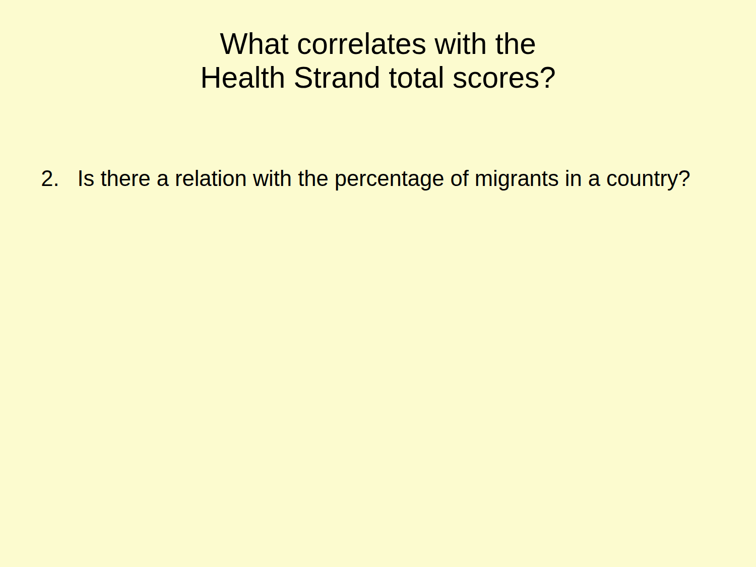What correlates with the
Health Strand total scores?
Is there a relation with the percentage of migrants in a country?